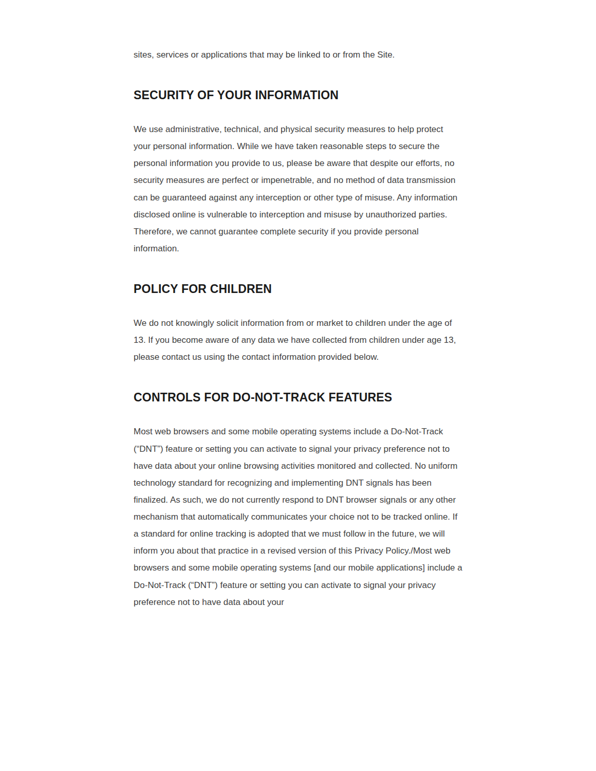sites, services or applications that may be linked to or from the Site.
SECURITY OF YOUR INFORMATION
We use administrative, technical, and physical security measures to help protect your personal information. While we have taken reasonable steps to secure the personal information you provide to us, please be aware that despite our efforts, no security measures are perfect or impenetrable, and no method of data transmission can be guaranteed against any interception or other type of misuse. Any information disclosed online is vulnerable to interception and misuse by unauthorized parties. Therefore, we cannot guarantee complete security if you provide personal information.
POLICY FOR CHILDREN
We do not knowingly solicit information from or market to children under the age of 13. If you become aware of any data we have collected from children under age 13, please contact us using the contact information provided below.
CONTROLS FOR DO-NOT-TRACK FEATURES
Most web browsers and some mobile operating systems include a Do-Not-Track (“DNT”) feature or setting you can activate to signal your privacy preference not to have data about your online browsing activities monitored and collected. No uniform technology standard for recognizing and implementing DNT signals has been finalized. As such, we do not currently respond to DNT browser signals or any other mechanism that automatically communicates your choice not to be tracked online. If a standard for online tracking is adopted that we must follow in the future, we will inform you about that practice in a revised version of this Privacy Policy./Most web browsers and some mobile operating systems [and our mobile applications] include a Do-Not-Track (“DNT”) feature or setting you can activate to signal your privacy preference not to have data about your